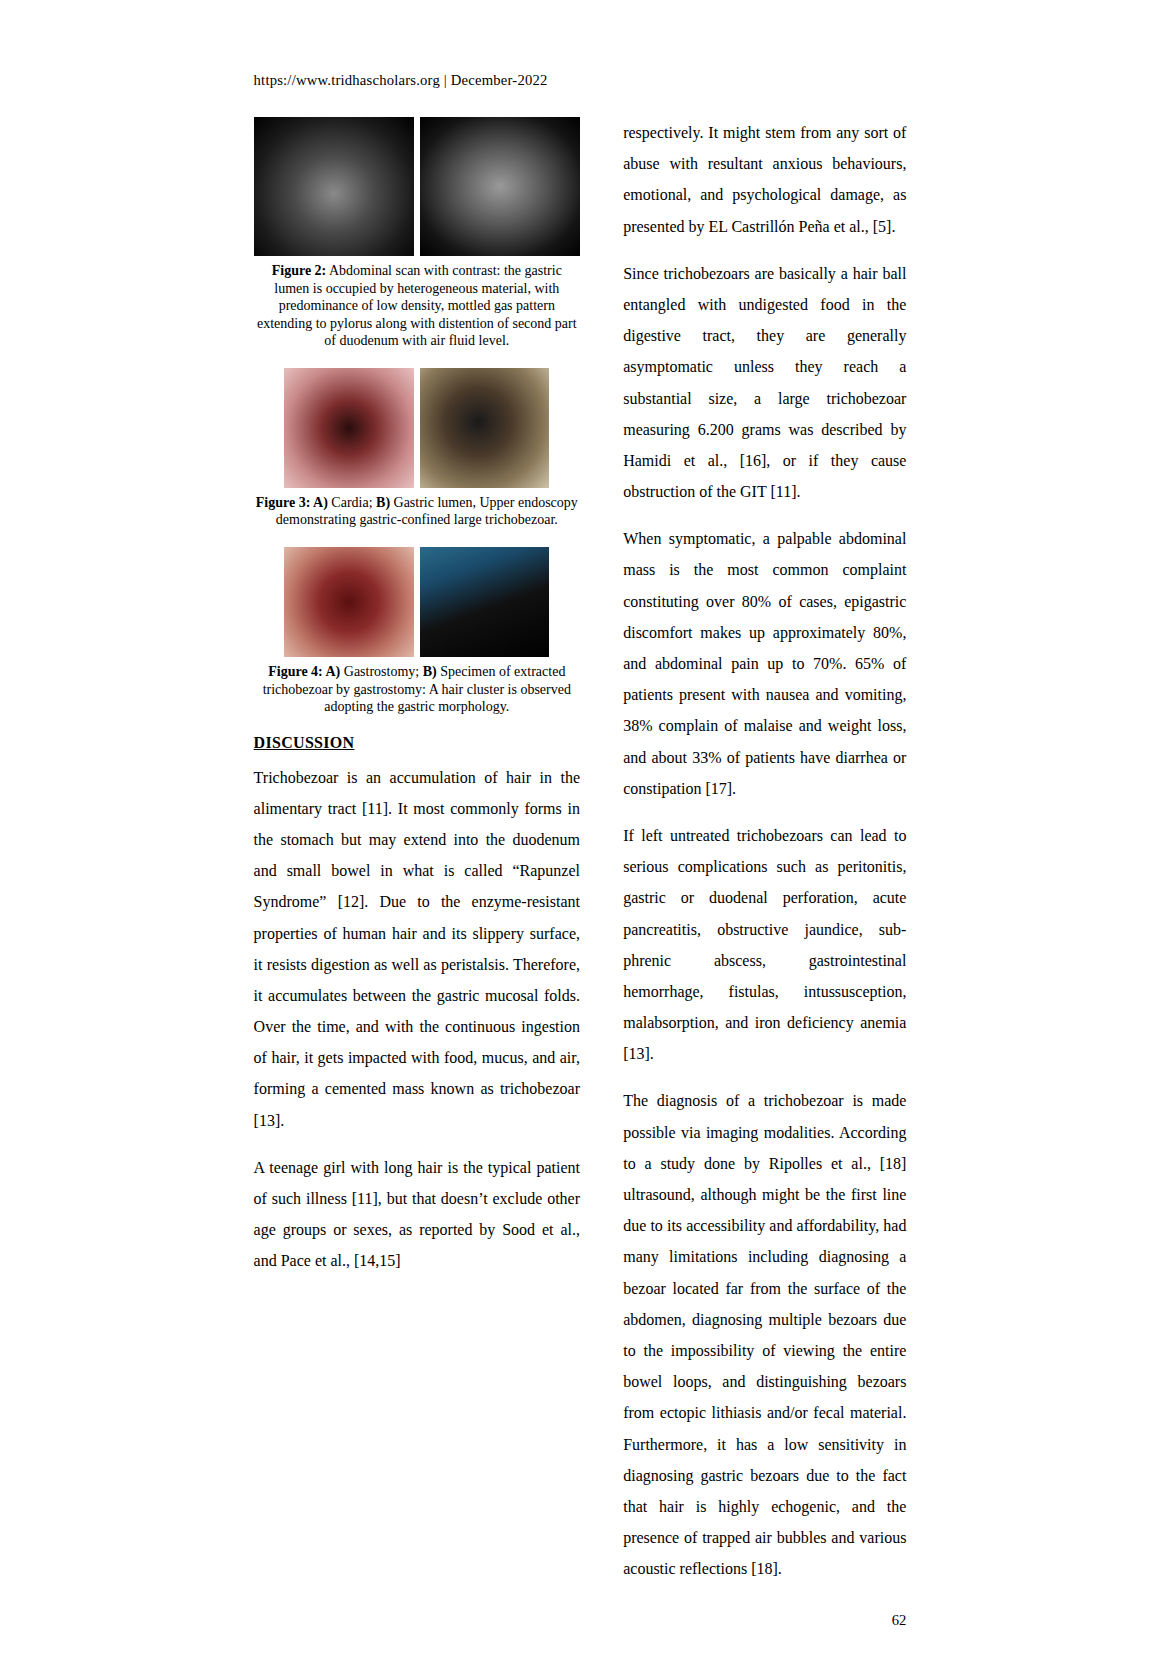https://www.tridhascholars.org | December-2022
Figure 2: Abdominal scan with contrast: the gastric lumen is occupied by heterogeneous material, with predominance of low density, mottled gas pattern extending to pylorus along with distention of second part of duodenum with air fluid level.
Figure 3: A) Cardia; B) Gastric lumen, Upper endoscopy demonstrating gastric-confined large trichobezoar.
Figure 4: A) Gastrostomy; B) Specimen of extracted trichobezoar by gastrostomy: A hair cluster is observed adopting the gastric morphology.
DISCUSSION
Trichobezoar is an accumulation of hair in the alimentary tract [11]. It most commonly forms in the stomach but may extend into the duodenum and small bowel in what is called “Rapunzel Syndrome” [12]. Due to the enzyme-resistant properties of human hair and its slippery surface, it resists digestion as well as peristalsis. Therefore, it accumulates between the gastric mucosal folds. Over the time, and with the continuous ingestion of hair, it gets impacted with food, mucus, and air, forming a cemented mass known as trichobezoar [13].
A teenage girl with long hair is the typical patient of such illness [11], but that doesn’t exclude other age groups or sexes, as reported by Sood et al., and Pace et al., [14,15]
respectively. It might stem from any sort of abuse with resultant anxious behaviours, emotional, and psychological damage, as presented by EL Castrillón Peña et al., [5].
Since trichobezoars are basically a hair ball entangled with undigested food in the digestive tract, they are generally asymptomatic unless they reach a substantial size, a large trichobezoar measuring 6.200 grams was described by Hamidi et al., [16], or if they cause obstruction of the GIT [11].
When symptomatic, a palpable abdominal mass is the most common complaint constituting over 80% of cases, epigastric discomfort makes up approximately 80%, and abdominal pain up to 70%. 65% of patients present with nausea and vomiting, 38% complain of malaise and weight loss, and about 33% of patients have diarrhea or constipation [17].
If left untreated trichobezoars can lead to serious complications such as peritonitis, gastric or duodenal perforation, acute pancreatitis, obstructive jaundice, sub-phrenic abscess, gastrointestinal hemorrhage, fistulas, intussusception, malabsorption, and iron deficiency anemia [13].
The diagnosis of a trichobezoar is made possible via imaging modalities. According to a study done by Ripolles et al., [18] ultrasound, although might be the first line due to its accessibility and affordability, had many limitations including diagnosing a bezoar located far from the surface of the abdomen, diagnosing multiple bezoars due to the impossibility of viewing the entire bowel loops, and distinguishing bezoars from ectopic lithiasis and/or fecal material. Furthermore, it has a low sensitivity in diagnosing gastric bezoars due to the fact that hair is highly echogenic, and the presence of trapped air bubbles and various acoustic reflections [18].
62